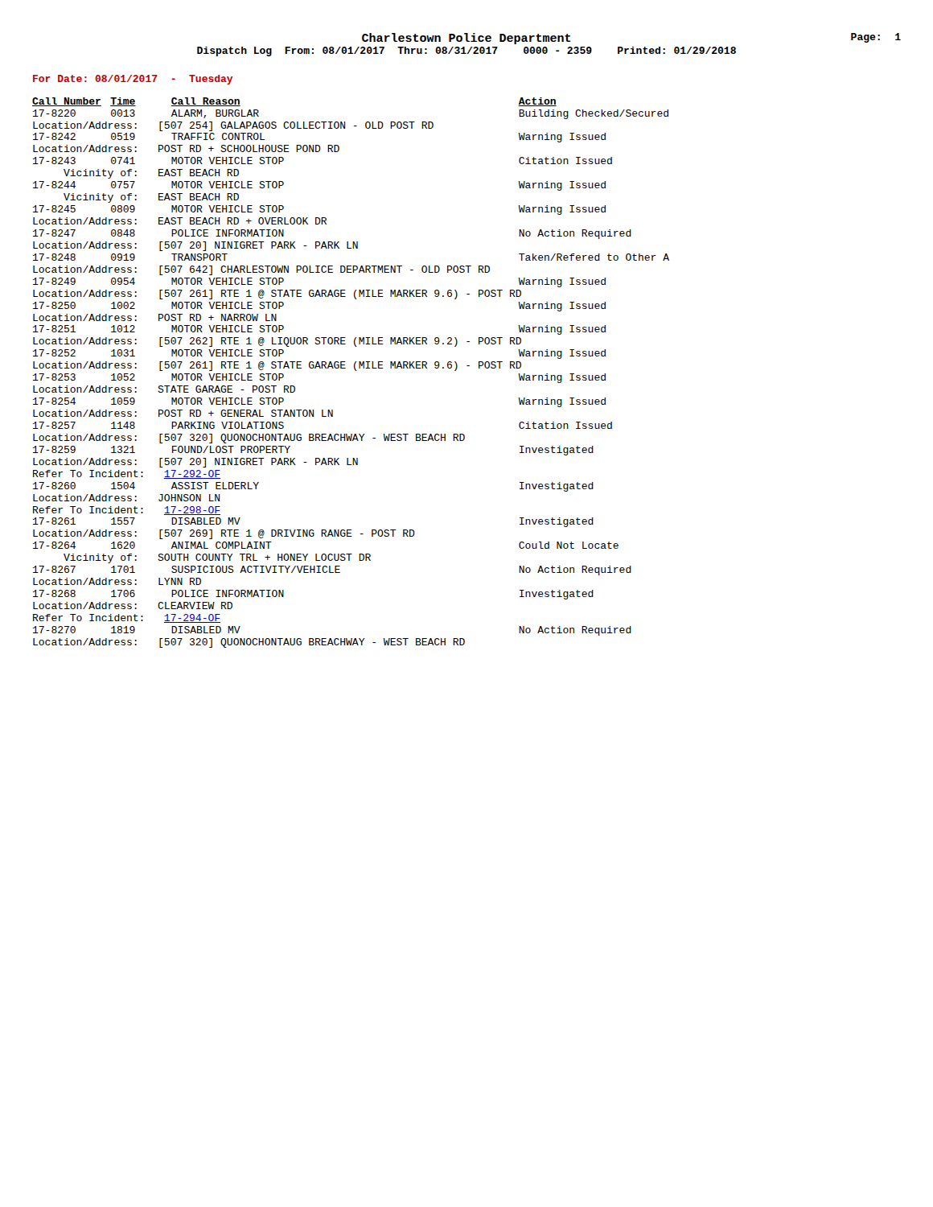Page: 1
Charlestown Police Department
Dispatch Log From: 08/01/2017 Thru: 08/31/2017 0000 - 2359 Printed: 01/29/2018
For Date: 08/01/2017 - Tuesday
| Call Number | Time | Call Reason | Action |
| 17-8220 | 0013 | ALARM, BURGLAR | Building Checked/Secured |
| Location/Address: [507 254] GALAPAGOS COLLECTION - OLD POST RD |
| 17-8242 | 0519 | TRAFFIC CONTROL | Warning Issued |
| Location/Address: POST RD + SCHOOLHOUSE POND RD |
| 17-8243 | 0741 | MOTOR VEHICLE STOP | Citation Issued |
| Vicinity of: EAST BEACH RD |
| 17-8244 | 0757 | MOTOR VEHICLE STOP | Warning Issued |
| Vicinity of: EAST BEACH RD |
| 17-8245 | 0809 | MOTOR VEHICLE STOP | Warning Issued |
| Location/Address: EAST BEACH RD + OVERLOOK DR |
| 17-8247 | 0848 | POLICE INFORMATION | No Action Required |
| Location/Address: [507 20] NINIGRET PARK - PARK LN |
| 17-8248 | 0919 | TRANSPORT | Taken/Refered to Other A |
| Location/Address: [507 642] CHARLESTOWN POLICE DEPARTMENT - OLD POST RD |
| 17-8249 | 0954 | MOTOR VEHICLE STOP | Warning Issued |
| Location/Address: [507 261] RTE 1 @ STATE GARAGE (MILE MARKER 9.6) - POST RD |
| 17-8250 | 1002 | MOTOR VEHICLE STOP | Warning Issued |
| Location/Address: POST RD + NARROW LN |
| 17-8251 | 1012 | MOTOR VEHICLE STOP | Warning Issued |
| Location/Address: [507 262] RTE 1 @ LIQUOR STORE (MILE MARKER 9.2) - POST RD |
| 17-8252 | 1031 | MOTOR VEHICLE STOP | Warning Issued |
| Location/Address: [507 261] RTE 1 @ STATE GARAGE (MILE MARKER 9.6) - POST RD |
| 17-8253 | 1052 | MOTOR VEHICLE STOP | Warning Issued |
| Location/Address: STATE GARAGE - POST RD |
| 17-8254 | 1059 | MOTOR VEHICLE STOP | Warning Issued |
| Location/Address: POST RD + GENERAL STANTON LN |
| 17-8257 | 1148 | PARKING VIOLATIONS | Citation Issued |
| Location/Address: [507 320] QUONOCHONTAUG BREACHWAY - WEST BEACH RD |
| 17-8259 | 1321 | FOUND/LOST PROPERTY | Investigated |
| Location/Address: [507 20] NINIGRET PARK - PARK LN |
| Refer To Incident: 17-292-OF |
| 17-8260 | 1504 | ASSIST ELDERLY | Investigated |
| Location/Address: JOHNSON LN |
| Refer To Incident: 17-298-OF |
| 17-8261 | 1557 | DISABLED MV | Investigated |
| Location/Address: [507 269] RTE 1 @ DRIVING RANGE - POST RD |
| 17-8264 | 1620 | ANIMAL COMPLAINT | Could Not Locate |
| Vicinity of: SOUTH COUNTY TRL + HONEY LOCUST DR |
| 17-8267 | 1701 | SUSPICIOUS ACTIVITY/VEHICLE | No Action Required |
| Location/Address: LYNN RD |
| 17-8268 | 1706 | POLICE INFORMATION | Investigated |
| Location/Address: CLEARVIEW RD |
| Refer To Incident: 17-294-OF |
| 17-8270 | 1819 | DISABLED MV | No Action Required |
| Location/Address: [507 320] QUONOCHONTAUG BREACHWAY - WEST BEACH RD |